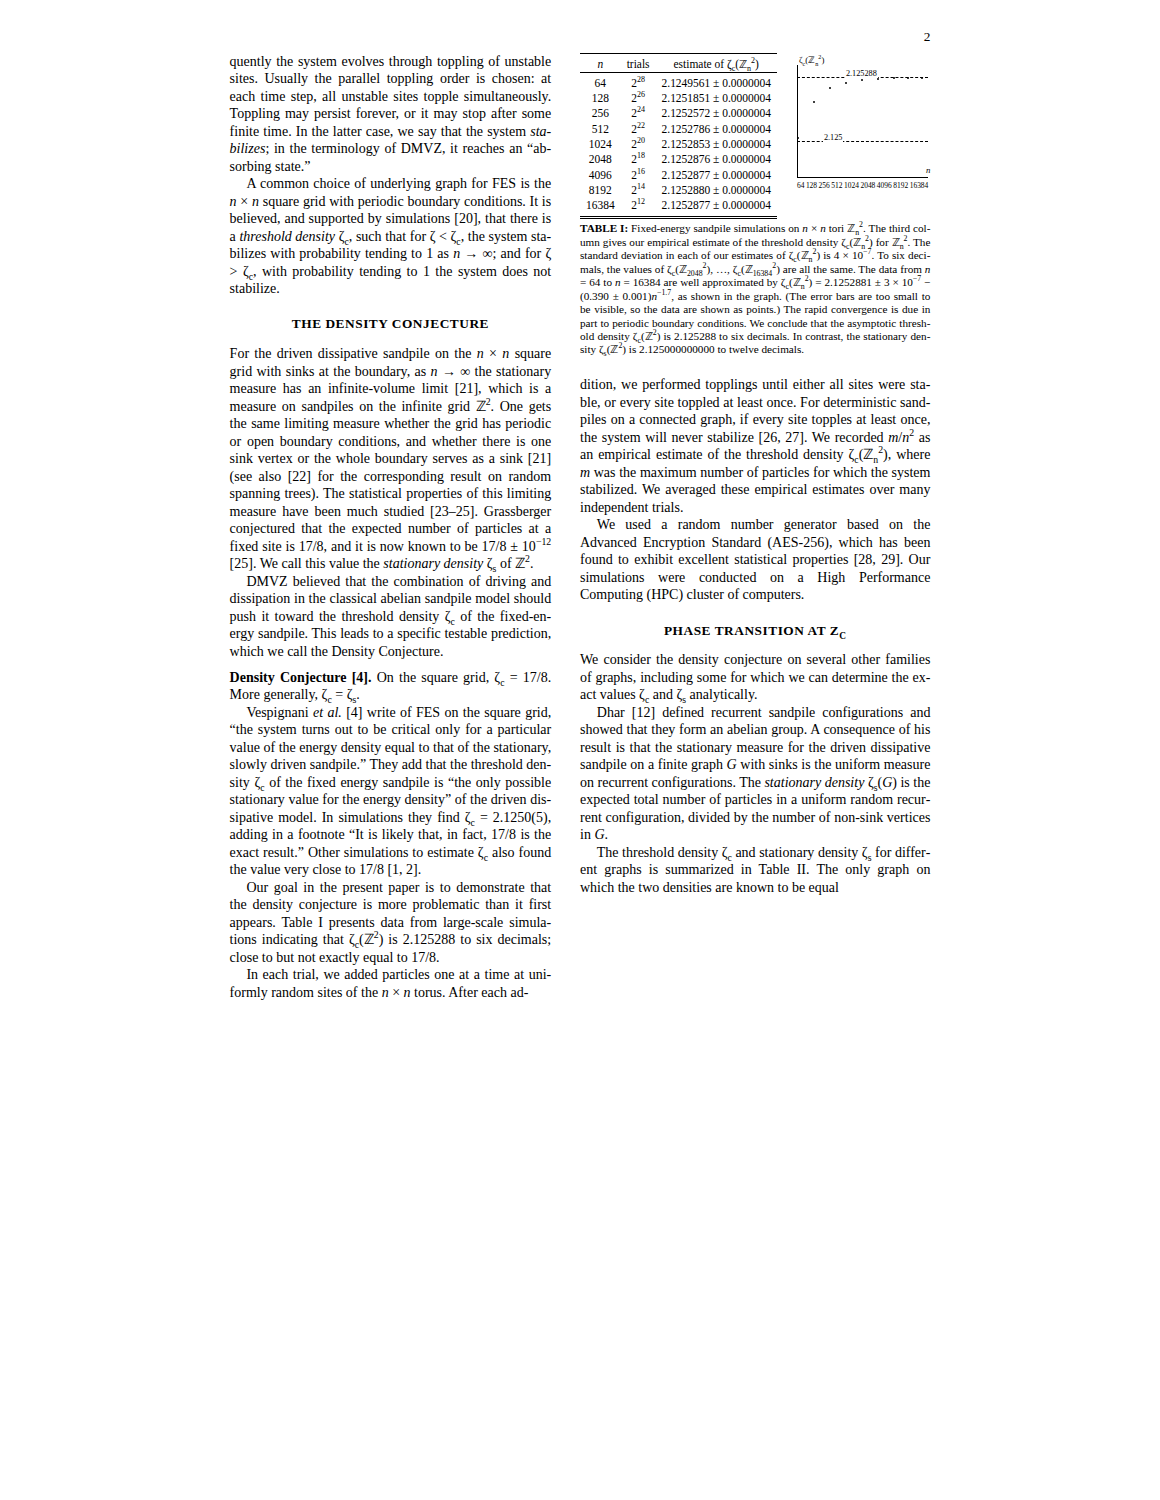2
quently the system evolves through toppling of unstable sites. Usually the parallel toppling order is chosen: at each time step, all unstable sites topple simultaneously. Toppling may persist forever, or it may stop after some finite time. In the latter case, we say that the system stabilizes; in the terminology of DMVZ, it reaches an “absorbing state.”
A common choice of underlying graph for FES is the n × n square grid with periodic boundary conditions. It is believed, and supported by simulations [20], that there is a threshold density ζc, such that for ζ < ζc, the system stabilizes with probability tending to 1 as n → ∞; and for ζ > ζc, with probability tending to 1 the system does not stabilize.
The Density Conjecture
For the driven dissipative sandpile on the n × n square grid with sinks at the boundary, as n → ∞ the stationary measure has an infinite-volume limit [21], which is a measure on sandpiles on the infinite grid ℤ2. One gets the same limiting measure whether the grid has periodic or open boundary conditions, and whether there is one sink vertex or the whole boundary serves as a sink [21] (see also [22] for the corresponding result on random spanning trees). The statistical properties of this limiting measure have been much studied [23–25]. Grassberger conjectured that the expected number of particles at a fixed site is 17/8, and it is now known to be 17/8 ± 10−12 [25]. We call this value the stationary density ζs of ℤ2.
DMVZ believed that the combination of driving and dissipation in the classical abelian sandpile model should push it toward the threshold density ζc of the fixed-energy sandpile. This leads to a specific testable prediction, which we call the Density Conjecture.
Density Conjecture [4]. On the square grid, ζc = 17/8. More generally, ζc = ζs.
Vespignani et al. [4] write of FES on the square grid, “the system turns out to be critical only for a particular value of the energy density equal to that of the stationary, slowly driven sandpile.” They add that the threshold density ζc of the fixed energy sandpile is “the only possible stationary value for the energy density” of the driven dissipative model. In simulations they find ζc = 2.1250(5), adding in a footnote “It is likely that, in fact, 17/8 is the exact result.” Other simulations to estimate ζc also found the value very close to 17/8 [1, 2].
Our goal in the present paper is to demonstrate that the density conjecture is more problematic than it first appears. Table I presents data from large-scale simulations indicating that ζc(ℤ2) is 2.125288 to six decimals; close to but not exactly equal to 17/8.
In each trial, we added particles one at a time at uniformly random sites of the n × n torus. After each ad-
| n | trials | estimate of ζ c (ℤ n 2 ) |
| --- | --- | --- |
| 64 | 2 28 | 2.1249561 ± 0.0000004 |
| 128 | 2 26 | 2.1251851 ± 0.0000004 |
| 256 | 2 24 | 2.1252572 ± 0.0000004 |
| 512 | 2 22 | 2.1252786 ± 0.0000004 |
| 1024 | 2 20 | 2.1252853 ± 0.0000004 |
| 2048 | 2 18 | 2.1252876 ± 0.0000004 |
| 4096 | 2 16 | 2.1252877 ± 0.0000004 |
| 8192 | 2 14 | 2.1252880 ± 0.0000004 |
| 16384 | 2 12 | 2.1252877 ± 0.0000004 |
ζc(ℤn2)
2.125288
2.125
n
64128256512102420484096819216384
TABLE I: Fixed-energy sandpile simulations on n × n tori ℤn2. The third column gives our empirical estimate of the threshold density ζc(ℤn2) for ℤn2. The standard deviation in each of our estimates of ζc(ℤn2) is 4 × 10−7. To six decimals, the values of ζc(ℤ20482), …, ζc(ℤ163842) are all the same. The data from n = 64 to n = 16384 are well approximated by ζc(ℤn2) = 2.1252881 ± 3 × 10−7 − (0.390 ± 0.001)n−1.7, as shown in the graph. (The error bars are too small to be visible, so the data are shown as points.) The rapid convergence is due in part to periodic boundary conditions. We conclude that the asymptotic threshold density ζc(ℤ2) is 2.125288 to six decimals. In contrast, the stationary density ζs(ℤ2) is 2.125000000000 to twelve decimals.
dition, we performed topplings until either all sites were stable, or every site toppled at least once. For deterministic sandpiles on a connected graph, if every site topples at least once, the system will never stabilize [26, 27]. We recorded m/n2 as an empirical estimate of the threshold density ζc(ℤn2), where m was the maximum number of particles for which the system stabilized. We averaged these empirical estimates over many independent trials.
We used a random number generator based on the Advanced Encryption Standard (AES-256), which has been found to exhibit excellent statistical properties [28, 29]. Our simulations were conducted on a High Performance Computing (HPC) cluster of computers.
Phase Transition at ζc
We consider the density conjecture on several other families of graphs, including some for which we can determine the exact values ζc and ζs analytically.
Dhar [12] defined recurrent sandpile configurations and showed that they form an abelian group. A consequence of his result is that the stationary measure for the driven dissipative sandpile on a finite graph G with sinks is the uniform measure on recurrent configurations. The stationary density ζs(G) is the expected total number of particles in a uniform random recurrent configuration, divided by the number of non-sink vertices in G.
The threshold density ζc and stationary density ζs for different graphs is summarized in Table II. The only graph on which the two densities are known to be equal